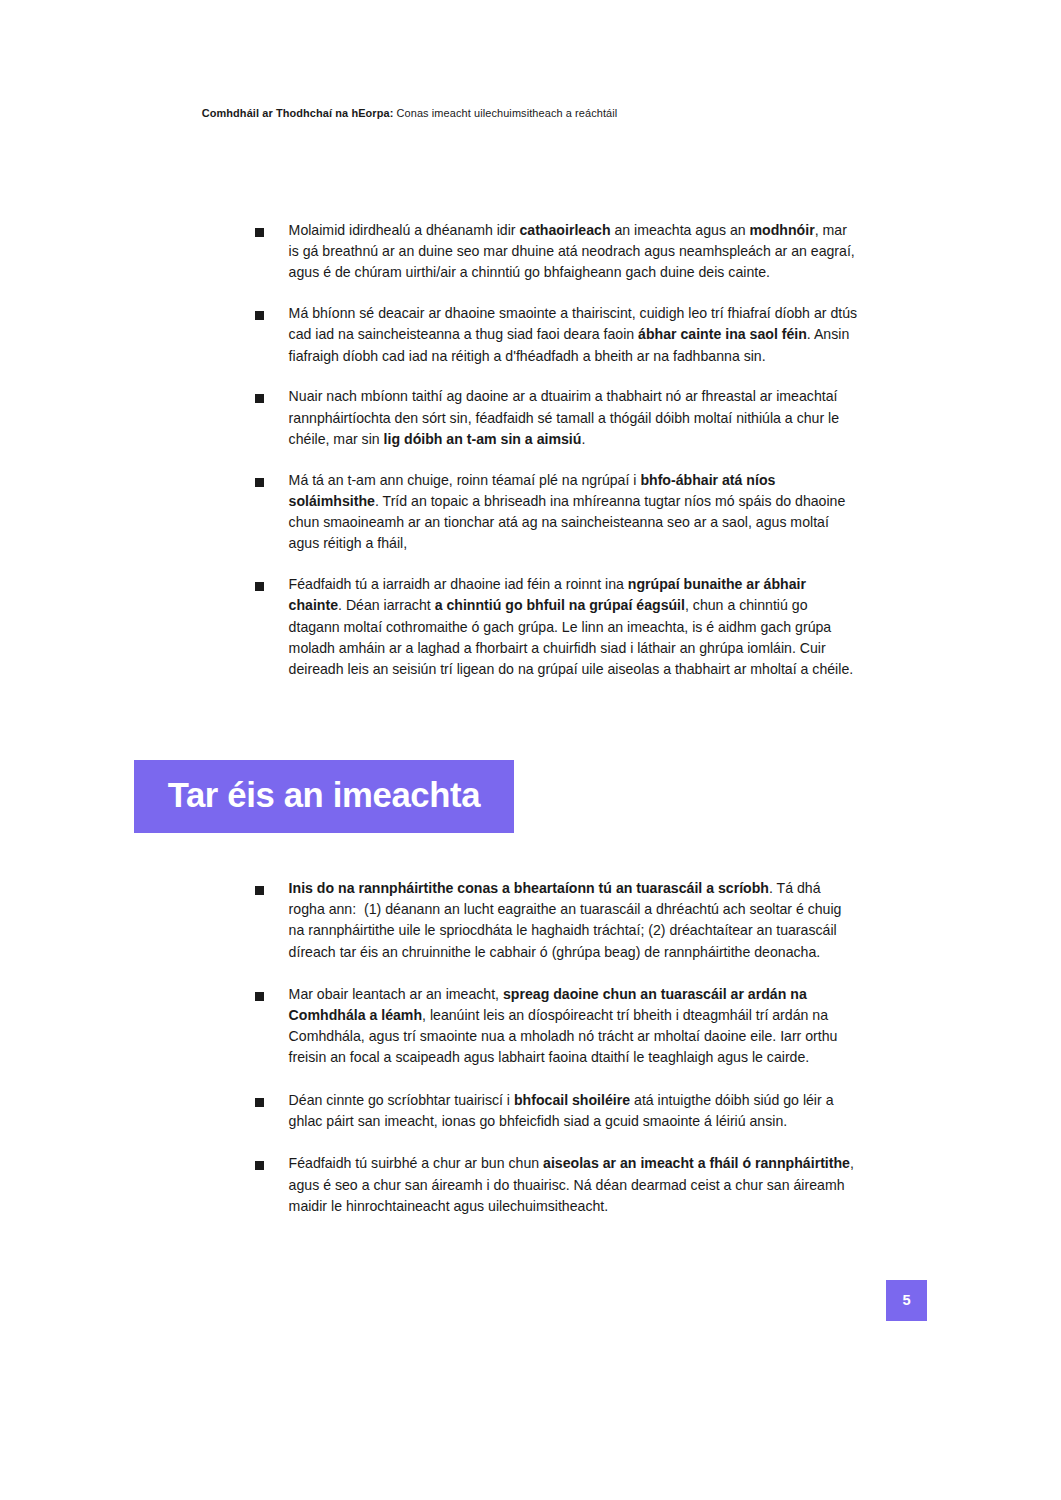Comhdháil ar Thodhchaí na hEorpa: Conas imeacht uilechuimsitheach a reáchtáil
Molaimid idirdhealú a dhéanamh idir cathaoirleach an imeachta agus an modhnóir, mar is gá breathnú ar an duine seo mar dhuine atá neodrach agus neamhspleách ar an eagraí, agus é de chúram uirthi/air a chinntiú go bhfaigheann gach duine deis cainte.
Má bhíonn sé deacair ar dhaoine smaointe a thairiscint, cuidigh leo trí fhiafraí díobh ar dtús cad iad na saincheisteanna a thug siad faoi deara faoin ábhar cainte ina saol féin. Ansin fiafraigh díobh cad iad na réitigh a d'fhéadfadh a bheith ar na fadhbanna sin.
Nuair nach mbíonn taithí ag daoine ar a dtuairim a thabhairt nó ar fhreastal ar imeachtaí rannpháirtíochta den sórt sin, féadfaidh sé tamall a thógáil dóibh moltaí nithiúla a chur le chéile, mar sin lig dóibh an t-am sin a aimsiú.
Má tá an t-am ann chuige, roinn téamaí plé na ngrúpaí i bhfo-ábhair atá níos soláimhsithe. Tríd an topaic a bhriseadh ina mhíreanna tugtar níos mó spáis do dhaoine chun smaoineamh ar an tionchar atá ag na saincheisteanna seo ar a saol, agus moltaí agus réitigh a fháil,
Féadfaidh tú a iarraidh ar dhaoine iad féin a roinnt ina ngrúpaí bunaithe ar ábhair chainte. Déan iarracht a chinntiú go bhfuil na grúpaí éagsúil, chun a chinntiú go dtagann moltaí cothromaithe ó gach grúpa. Le linn an imeachta, is é aidhm gach grúpa moladh amháin ar a laghad a fhorbairt a chuirfidh siad i láthair an ghrúpa iomláin. Cuir deireadh leis an seisiún trí ligean do na grúpaí uile aiseolas a thabhairt ar mholtaí a chéile.
Tar éis an imeachta
Inis do na rannpháirtithe conas a bheartaíonn tú an tuarascáil a scríobh. Tá dhá rogha ann: (1) déanann an lucht eagraithe an tuarascáil a dhréachtú ach seoltar é chuig na rannpháirtithe uile le spriocdháta le haghaidh tráchtaí; (2) dréachtaítear an tuarascáil díreach tar éis an chruinnithe le cabhair ó (ghrúpa beag) de rannpháirtithe deonacha.
Mar obair leantach ar an imeacht, spreag daoine chun an tuarascáil ar ardán na Comhdhála a léamh, leanúint leis an díospóireacht trí bheith i dteagmháil trí ardán na Comhdhála, agus trí smaointe nua a mholadh nó trácht ar mholtaí daoine eile. Iarr orthu freisin an focal a scaipeadh agus labhairt faoina dtaithí le teaghlaigh agus le cairde.
Déan cinnte go scríobhtar tuairiscí i bhfocail shoiléire atá intuigthe dóibh siúd go léir a ghlac páirt san imeacht, ionas go bhfeicfidh siad a gcuid smaointe á léiriú ansin.
Féadfaidh tú suirbhé a chur ar bun chun aiseolas ar an imeacht a fháil ó rannpháirtithe, agus é seo a chur san áireamh i do thuairisc. Ná déan dearmad ceist a chur san áireamh maidir le hinrochtaineacht agus uilechuimsitheacht.
5